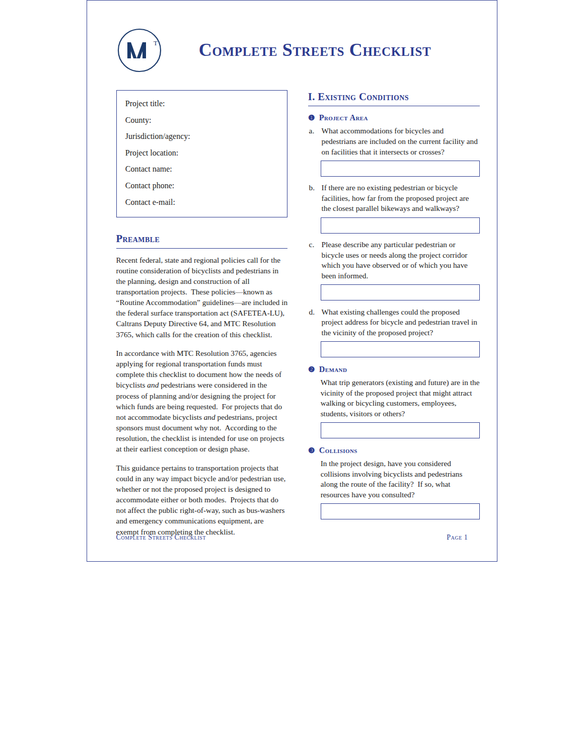T
Complete Streets Checklist
Project title:
County:
Jurisdiction/agency:
Project location:
Contact name:
Contact phone:
Contact e-mail:
Preamble
Recent federal, state and regional policies call for the routine consideration of bicyclists and pedestrians in the planning, design and construction of all transportation projects. These policies—known as “Routine Accommodation” guidelines—are included in the federal surface transportation act (SAFETEA-LU), Caltrans Deputy Directive 64, and MTC Resolution 3765, which calls for the creation of this checklist.
In accordance with MTC Resolution 3765, agencies applying for regional transportation funds must complete this checklist to document how the needs of bicyclists and pedestrians were considered in the process of planning and/or designing the project for which funds are being requested. For projects that do not accommodate bicyclists and pedestrians, project sponsors must document why not. According to the resolution, the checklist is intended for use on projects at their earliest conception or design phase.
This guidance pertains to transportation projects that could in any way impact bicycle and/or pedestrian use, whether or not the proposed project is designed to accommodate either or both modes. Projects that do not affect the public right-of-way, such as bus-washers and emergency communications equipment, are exempt from completing the checklist.
I. Existing Conditions
❶ Project Area
a.
What accommodations for bicycles and pedestrians are included on the current facility and on facilities that it intersects or crosses?
b.
If there are no existing pedestrian or bicycle facilities, how far from the proposed project are the closest parallel bikeways and walkways?
c.
Please describe any particular pedestrian or bicycle uses or needs along the project corridor which you have observed or of which you have been informed.
d.
What existing challenges could the proposed project address for bicycle and pedestrian travel in the vicinity of the proposed project?
❷ Demand
What trip generators (existing and future) are in the vicinity of the proposed project that might attract walking or bicycling customers, employees, students, visitors or others?
❸ Collisions
In the project design, have you considered collisions involving bicyclists and pedestrians along the route of the facility? If so, what resources have you consulted?
Complete Streets Checklist
Page 1